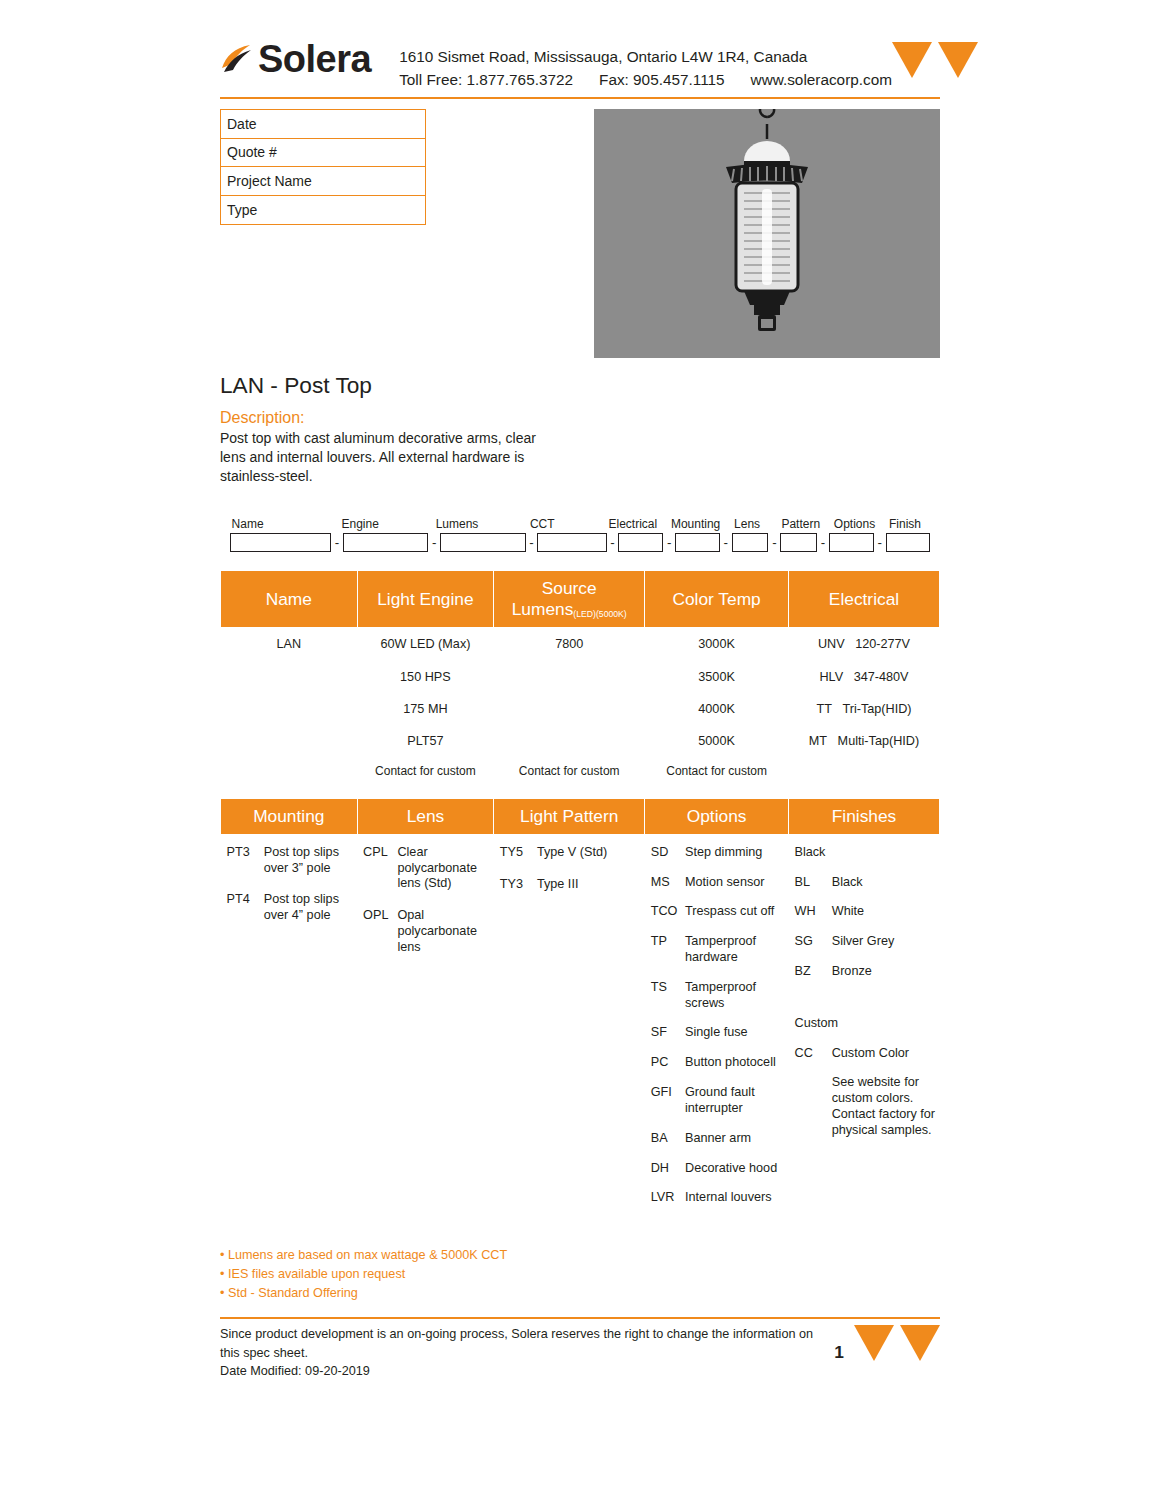Solera
1610 Sismet Road, Mississauga, Ontario L4W 1R4, Canada
Toll Free: 1.877.765.3722 Fax: 905.457.1115 www.soleracorp.com
| Date |
| Quote # |
| Project Name |
| Type |
LAN - Post Top
Description:
Post top with cast aluminum decorative arms, clear lens and internal louvers. All external hardware is stainless-steel.
Name Engine Lumens CCT Electrical Mounting Lens Pattern Options Finish
-
-
-
-
-
-
-
-
-
| Name | Light Engine | Source Lumens (LED)(5000K) | Color Temp | Electrical |
| --- | --- | --- | --- | --- |
| LAN | 60W LED (Max) 150 HPS 175 MH PLT57 | 7800 | 3000K 3500K 4000K 5000K | UNV 120-277V HLV 347-480V TT Tri-Tap(HID) MT Multi-Tap(HID) |
| | Contact for custom | Contact for custom | Contact for custom | |
| Mounting | Lens | Light Pattern | Options | Finishes |
| --- | --- | --- | --- | --- |
| / PT3 / Post top slips over 3” pole / / PT4 / Post top slips over 4” pole / | / CPL / Clear polycarbonate lens (Std) / / OPL / Opal polycarbonate lens / | / TY5 / Type V (Std) / / TY3 / Type III / | / SD / Step dimming / / MS / Motion sensor / / TCO / Trespass cut off / / TP / Tamperproof hardware / / TS / Tamperproof screws / / SF / Single fuse / / PC / Button photocell / / GFI / Ground fault interrupter / / BA / Banner arm / / DH / Decorative hood / / LVR / Internal louvers / | / Black / / BL / Black / / WH / White / / SG / Silver Grey / / BZ / Bronze / / Custom / / CC / Custom Color / / / See website for custom colors. Contact factory for physical samples. / |
• Lumens are based on max wattage & 5000K CCT
• IES files available upon request
• Std - Standard Offering
Since product development is an on-going process, Solera reserves the right to change the information on this spec sheet.
Date Modified: 09-20-2019
1